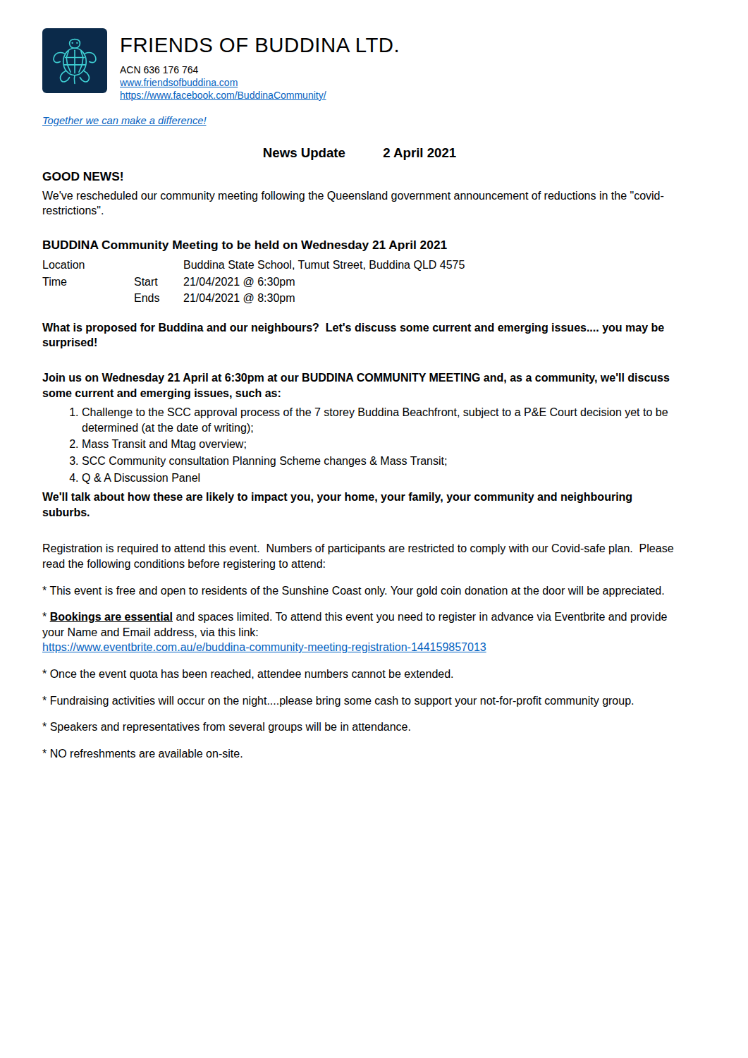FRIENDS OF BUDDINA LTD.
ACN 636 176 764
www.friendsofbuddina.com
https://www.facebook.com/BuddinaCommunity/
Together we can make a difference!
News Update 2 April 2021
GOOD NEWS!
We've rescheduled our community meeting following the Queensland government announcement of reductions in the "covid- restrictions".
BUDDINA Community Meeting to be held on Wednesday 21 April 2021
| Location | | Buddina State School, Tumut Street, Buddina QLD 4575 |
| Time | Start | 21/04/2021 @ 6:30pm |
| | Ends | 21/04/2021 @ 8:30pm |
What is proposed for Buddina and our neighbours? Let's discuss some current and emerging issues.... you may be surprised!
Join us on Wednesday 21 April at 6:30pm at our BUDDINA COMMUNITY MEETING and, as a community, we'll discuss some current and emerging issues, such as:
Challenge to the SCC approval process of the 7 storey Buddina Beachfront, subject to a P&E Court decision yet to be determined (at the date of writing);
Mass Transit and Mtag overview;
SCC Community consultation Planning Scheme changes & Mass Transit;
Q & A Discussion Panel
We'll talk about how these are likely to impact you, your home, your family, your community and neighbouring suburbs.
Registration is required to attend this event. Numbers of participants are restricted to comply with our Covid-safe plan. Please read the following conditions before registering to attend:
* This event is free and open to residents of the Sunshine Coast only. Your gold coin donation at the door will be appreciated.
* Bookings are essential and spaces limited. To attend this event you need to register in advance via Eventbrite and provide your Name and Email address, via this link:
https://www.eventbrite.com.au/e/buddina-community-meeting-registration-144159857013
* Once the event quota has been reached, attendee numbers cannot be extended.
* Fundraising activities will occur on the night....please bring some cash to support your not-for-profit community group.
* Speakers and representatives from several groups will be in attendance.
* NO refreshments are available on-site.